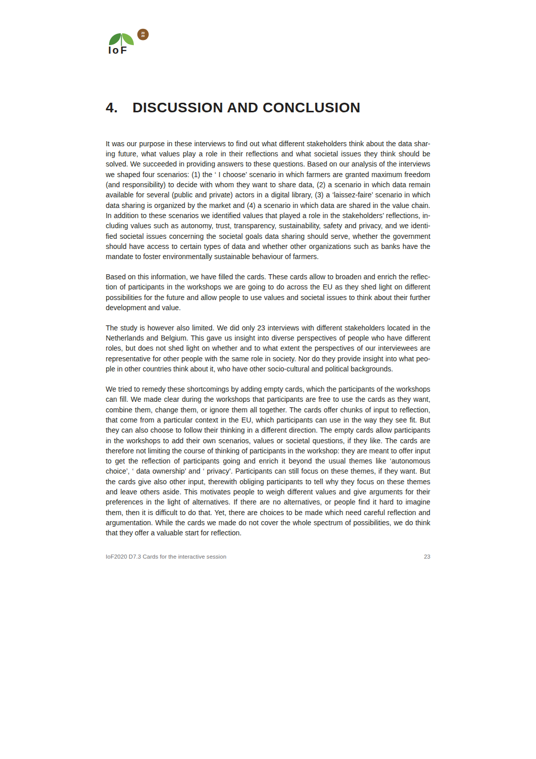I o F 20 20
4. DISCUSSION AND CONCLUSION
It was our purpose in these interviews to find out what different stakeholders think about the data sharing future, what values play a role in their reflections and what societal issues they think should be solved. We succeeded in providing answers to these questions. Based on our analysis of the interviews we shaped four scenarios: (1) the ‘ I choose’ scenario in which farmers are granted maximum freedom (and responsibility) to decide with whom they want to share data, (2) a scenario in which data remain available for several (public and private) actors in a digital library, (3) a ‘laissez-faire’ scenario in which data sharing is organized by the market and (4) a scenario in which data are shared in the value chain. In addition to these scenarios we identified values that played a role in the stakeholders’ reflections, including values such as autonomy, trust, transparency, sustainability, safety and privacy, and we identified societal issues concerning the societal goals data sharing should serve, whether the government should have access to certain types of data and whether other organizations such as banks have the mandate to foster environmentally sustainable behaviour of farmers.
Based on this information, we have filled the cards. These cards allow to broaden and enrich the reflection of participants in the workshops we are going to do across the EU as they shed light on different possibilities for the future and allow people to use values and societal issues to think about their further development and value.
The study is however also limited. We did only 23 interviews with different stakeholders located in the Netherlands and Belgium. This gave us insight into diverse perspectives of people who have different roles, but does not shed light on whether and to what extent the perspectives of our interviewees are representative for other people with the same role in society. Nor do they provide insight into what people in other countries think about it, who have other socio-cultural and political backgrounds.
We tried to remedy these shortcomings by adding empty cards, which the participants of the workshops can fill. We made clear during the workshops that participants are free to use the cards as they want, combine them, change them, or ignore them all together. The cards offer chunks of input to reflection, that come from a particular context in the EU, which participants can use in the way they see fit. But they can also choose to follow their thinking in a different direction. The empty cards allow participants in the workshops to add their own scenarios, values or societal questions, if they like. The cards are therefore not limiting the course of thinking of participants in the workshop: they are meant to offer input to get the reflection of participants going and enrich it beyond the usual themes like ‘autonomous choice’, ‘ data ownership’ and ‘ privacy’. Participants can still focus on these themes, if they want. But the cards give also other input, therewith obliging participants to tell why they focus on these themes and leave others aside. This motivates people to weigh different values and give arguments for their preferences in the light of alternatives. If there are no alternatives, or people find it hard to imagine them, then it is difficult to do that. Yet, there are choices to be made which need careful reflection and argumentation. While the cards we made do not cover the whole spectrum of possibilities, we do think that they offer a valuable start for reflection.
IoF2020 D7.3 Cards for the interactive session 23